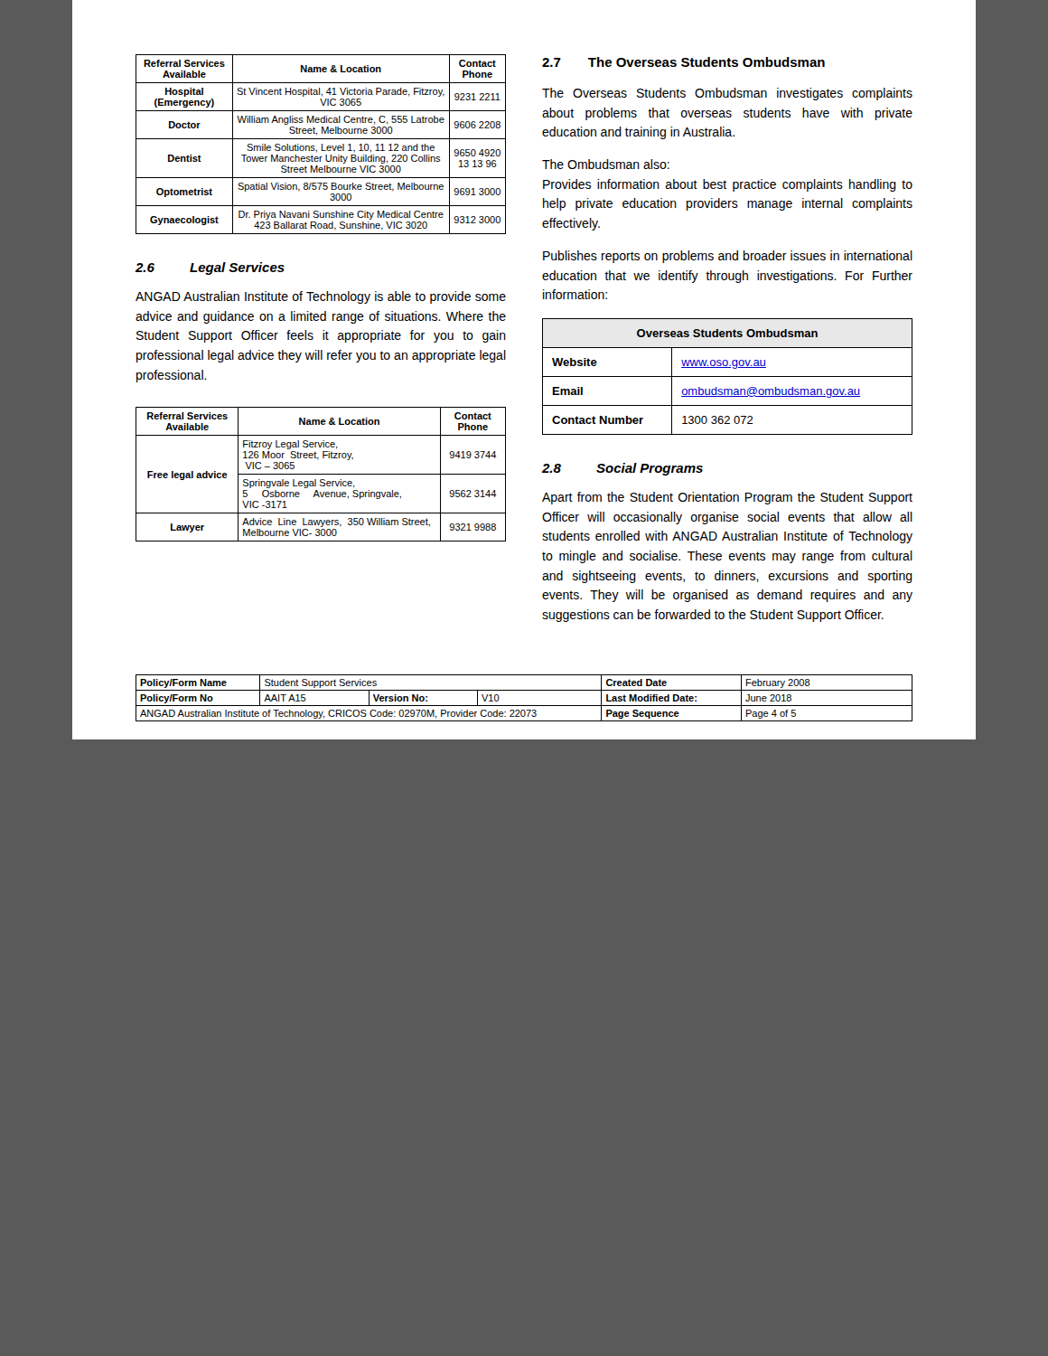| Referral Services Available | Name & Location | Contact Phone |
| --- | --- | --- |
| Hospital (Emergency) | St Vincent Hospital, 41 Victoria Parade, Fitzroy, VIC 3065 | 9231 2211 |
| Doctor | William Angliss Medical Centre, C, 555 Latrobe Street, Melbourne 3000 | 9606 2208 |
| Dentist | Smile Solutions, Level 1, 10, 11 12 and the Tower Manchester Unity Building, 220 Collins Street Melbourne VIC 3000 | 9650 4920 13 13 96 |
| Optometrist | Spatial Vision, 8/575 Bourke Street, Melbourne 3000 | 9691 3000 |
| Gynaecologist | Dr. Priya Navani Sunshine City Medical Centre 423 Ballarat Road, Sunshine, VIC 3020 | 9312 3000 |
2.6 Legal Services
ANGAD Australian Institute of Technology is able to provide some advice and guidance on a limited range of situations. Where the Student Support Officer feels it appropriate for you to gain professional legal advice they will refer you to an appropriate legal professional.
| Referral Services Available | Name & Location | Contact Phone |
| --- | --- | --- |
| Free legal advice | Fitzroy Legal Service, 126 Moor Street, Fitzroy, VIC – 3065 | 9419 3744 |
| Springvale Legal Service, 5 Osborne Avenue, Springvale, VIC -3171 | 9562 3144 |
| Lawyer | Advice Line Lawyers, 350 William Street, Melbourne VIC- 3000 | 9321 9988 |
2.7 The Overseas Students Ombudsman
The Overseas Students Ombudsman investigates complaints about problems that overseas students have with private education and training in Australia.
The Ombudsman also:
Provides information about best practice complaints handling to help private education providers manage internal complaints effectively.
Publishes reports on problems and broader issues in international education that we identify through investigations. For Further information:
| Overseas Students Ombudsman |
| --- |
| Website | www.oso.gov.au |
| Email | ombudsman@ombudsman.gov.au |
| Contact Number | 1300 362 072 |
2.8 Social Programs
Apart from the Student Orientation Program the Student Support Officer will occasionally organise social events that allow all students enrolled with ANGAD Australian Institute of Technology to mingle and socialise. These events may range from cultural and sightseeing events, to dinners, excursions and sporting events. They will be organised as demand requires and any suggestions can be forwarded to the Student Support Officer.
| Policy/Form Name | Student Support Services | Created Date | February 2008 |
| Policy/Form No | AAIT A15 | Version No: | V10 | Last Modified Date: | June 2018 |
| ANGAD Australian Institute of Technology, CRICOS Code: 02970M, Provider Code: 22073 | Page Sequence | Page 4 of 5 |